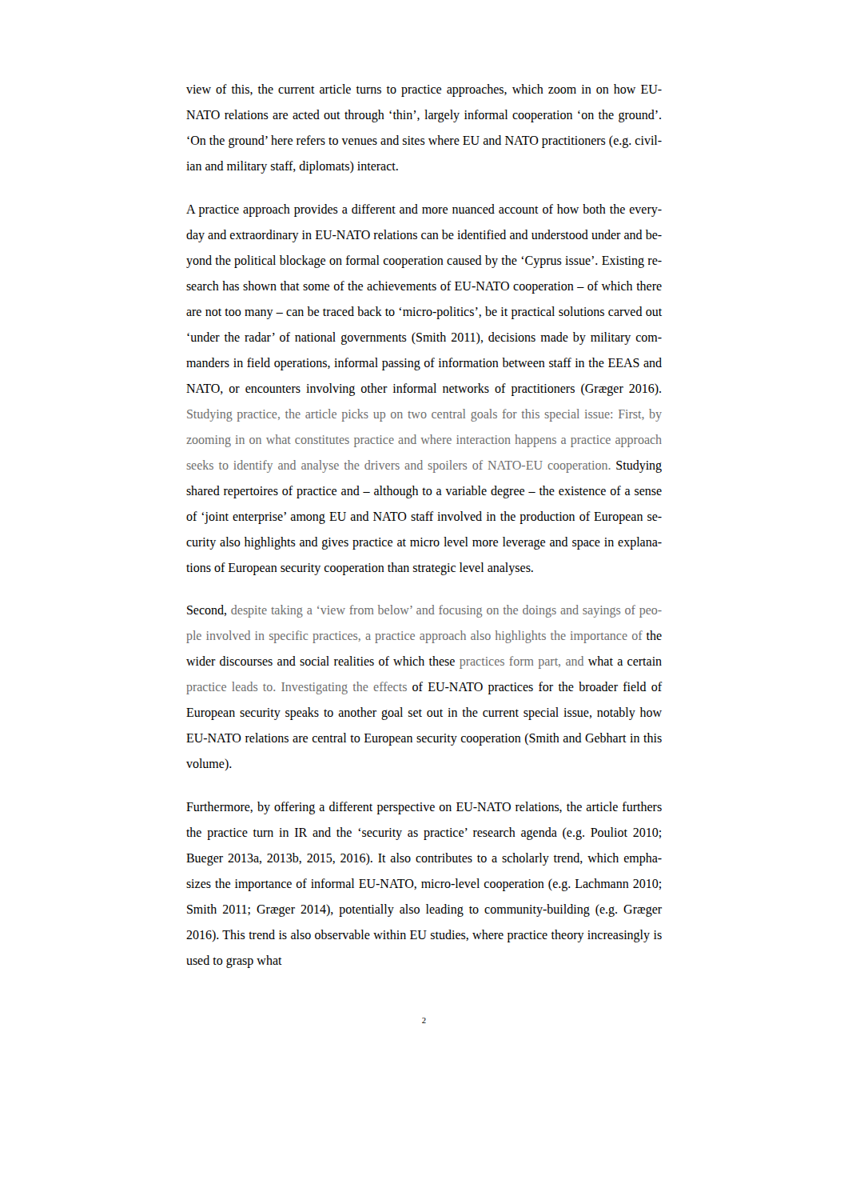view of this, the current article turns to practice approaches, which zoom in on how EU-NATO relations are acted out through ‘thin’, largely informal cooperation ‘on the ground’. ‘On the ground’ here refers to venues and sites where EU and NATO practitioners (e.g. civilian and military staff, diplomats) interact.
A practice approach provides a different and more nuanced account of how both the everyday and extraordinary in EU-NATO relations can be identified and understood under and beyond the political blockage on formal cooperation caused by the ‘Cyprus issue’. Existing research has shown that some of the achievements of EU-NATO cooperation – of which there are not too many – can be traced back to ‘micro-politics’, be it practical solutions carved out ‘under the radar’ of national governments (Smith 2011), decisions made by military commanders in field operations, informal passing of information between staff in the EEAS and NATO, or encounters involving other informal networks of practitioners (Græger 2016). Studying practice, the article picks up on two central goals for this special issue: First, by zooming in on what constitutes practice and where interaction happens a practice approach seeks to identify and analyse the drivers and spoilers of NATO-EU cooperation. Studying shared repertoires of practice and – although to a variable degree – the existence of a sense of ‘joint enterprise’ among EU and NATO staff involved in the production of European security also highlights and gives practice at micro level more leverage and space in explanations of European security cooperation than strategic level analyses.
Second, despite taking a ‘view from below’ and focusing on the doings and sayings of people involved in specific practices, a practice approach also highlights the importance of the wider discourses and social realities of which these practices form part, and what a certain practice leads to. Investigating the effects of EU-NATO practices for the broader field of European security speaks to another goal set out in the current special issue, notably how EU-NATO relations are central to European security cooperation (Smith and Gebhart in this volume).
Furthermore, by offering a different perspective on EU-NATO relations, the article furthers the practice turn in IR and the ‘security as practice’ research agenda (e.g. Pouliot 2010; Bueger 2013a, 2013b, 2015, 2016). It also contributes to a scholarly trend, which emphasizes the importance of informal EU-NATO, micro-level cooperation (e.g. Lachmann 2010; Smith 2011; Græger 2014), potentially also leading to community-building (e.g. Græger 2016). This trend is also observable within EU studies, where practice theory increasingly is used to grasp what
2